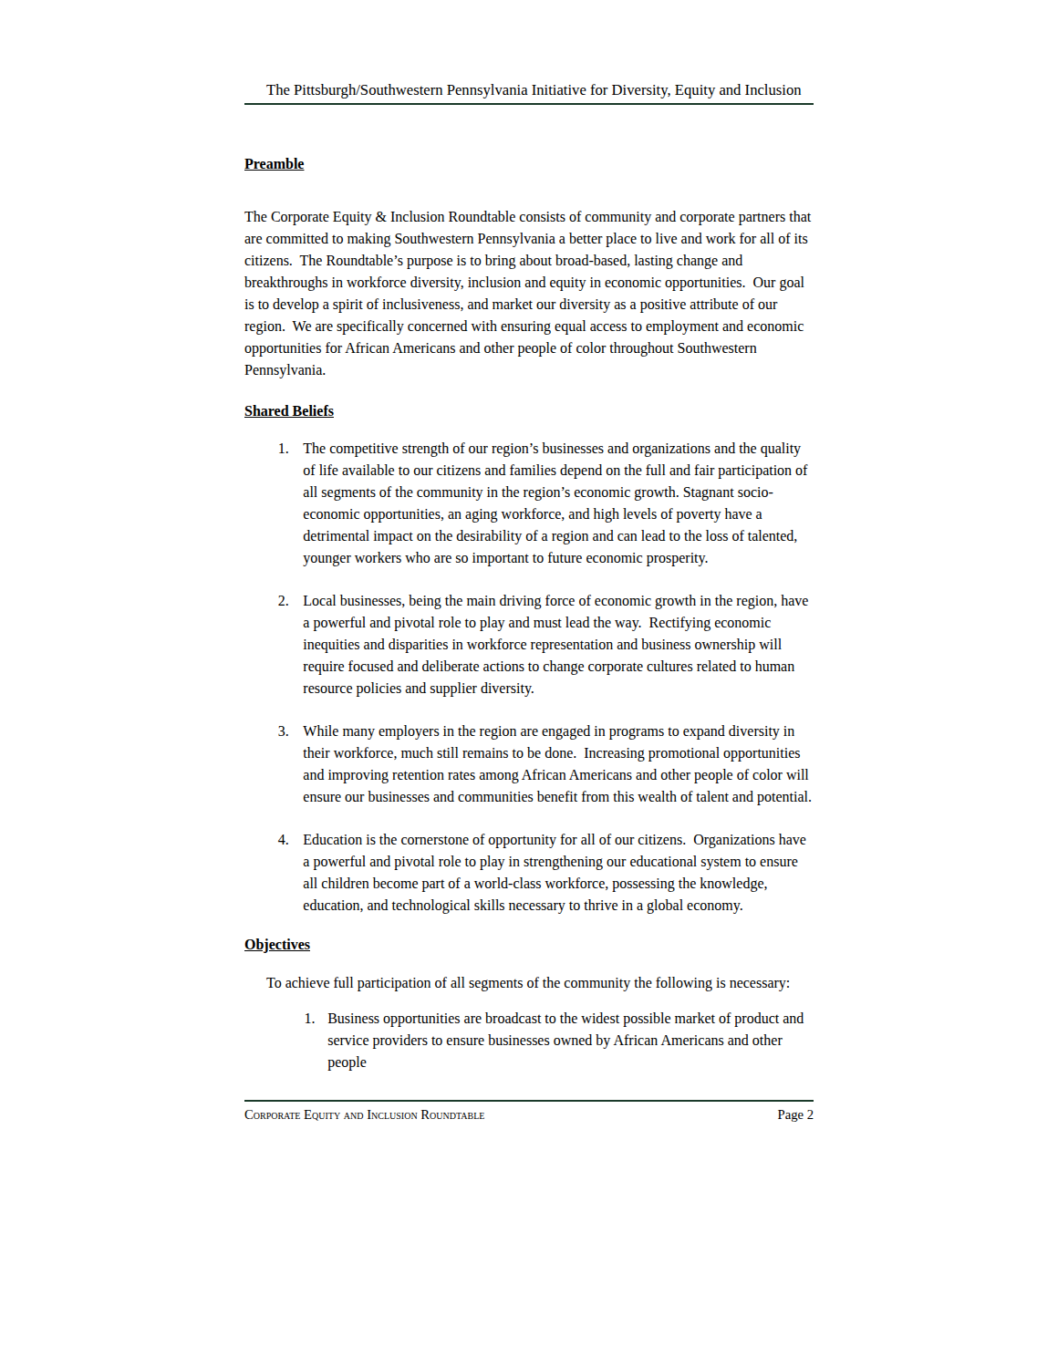The Pittsburgh/Southwestern Pennsylvania Initiative for Diversity, Equity and Inclusion
Preamble
The Corporate Equity & Inclusion Roundtable consists of community and corporate partners that are committed to making Southwestern Pennsylvania a better place to live and work for all of its citizens. The Roundtable’s purpose is to bring about broad-based, lasting change and breakthroughs in workforce diversity, inclusion and equity in economic opportunities. Our goal is to develop a spirit of inclusiveness, and market our diversity as a positive attribute of our region. We are specifically concerned with ensuring equal access to employment and economic opportunities for African Americans and other people of color throughout Southwestern Pennsylvania.
Shared Beliefs
The competitive strength of our region’s businesses and organizations and the quality of life available to our citizens and families depend on the full and fair participation of all segments of the community in the region’s economic growth. Stagnant socio-economic opportunities, an aging workforce, and high levels of poverty have a detrimental impact on the desirability of a region and can lead to the loss of talented, younger workers who are so important to future economic prosperity.
Local businesses, being the main driving force of economic growth in the region, have a powerful and pivotal role to play and must lead the way. Rectifying economic inequities and disparities in workforce representation and business ownership will require focused and deliberate actions to change corporate cultures related to human resource policies and supplier diversity.
While many employers in the region are engaged in programs to expand diversity in their workforce, much still remains to be done. Increasing promotional opportunities and improving retention rates among African Americans and other people of color will ensure our businesses and communities benefit from this wealth of talent and potential.
Education is the cornerstone of opportunity for all of our citizens. Organizations have a powerful and pivotal role to play in strengthening our educational system to ensure all children become part of a world-class workforce, possessing the knowledge, education, and technological skills necessary to thrive in a global economy.
Objectives
To achieve full participation of all segments of the community the following is necessary:
Business opportunities are broadcast to the widest possible market of product and service providers to ensure businesses owned by African Americans and other people
Corporate Equity and Inclusion Roundtable
Page 2